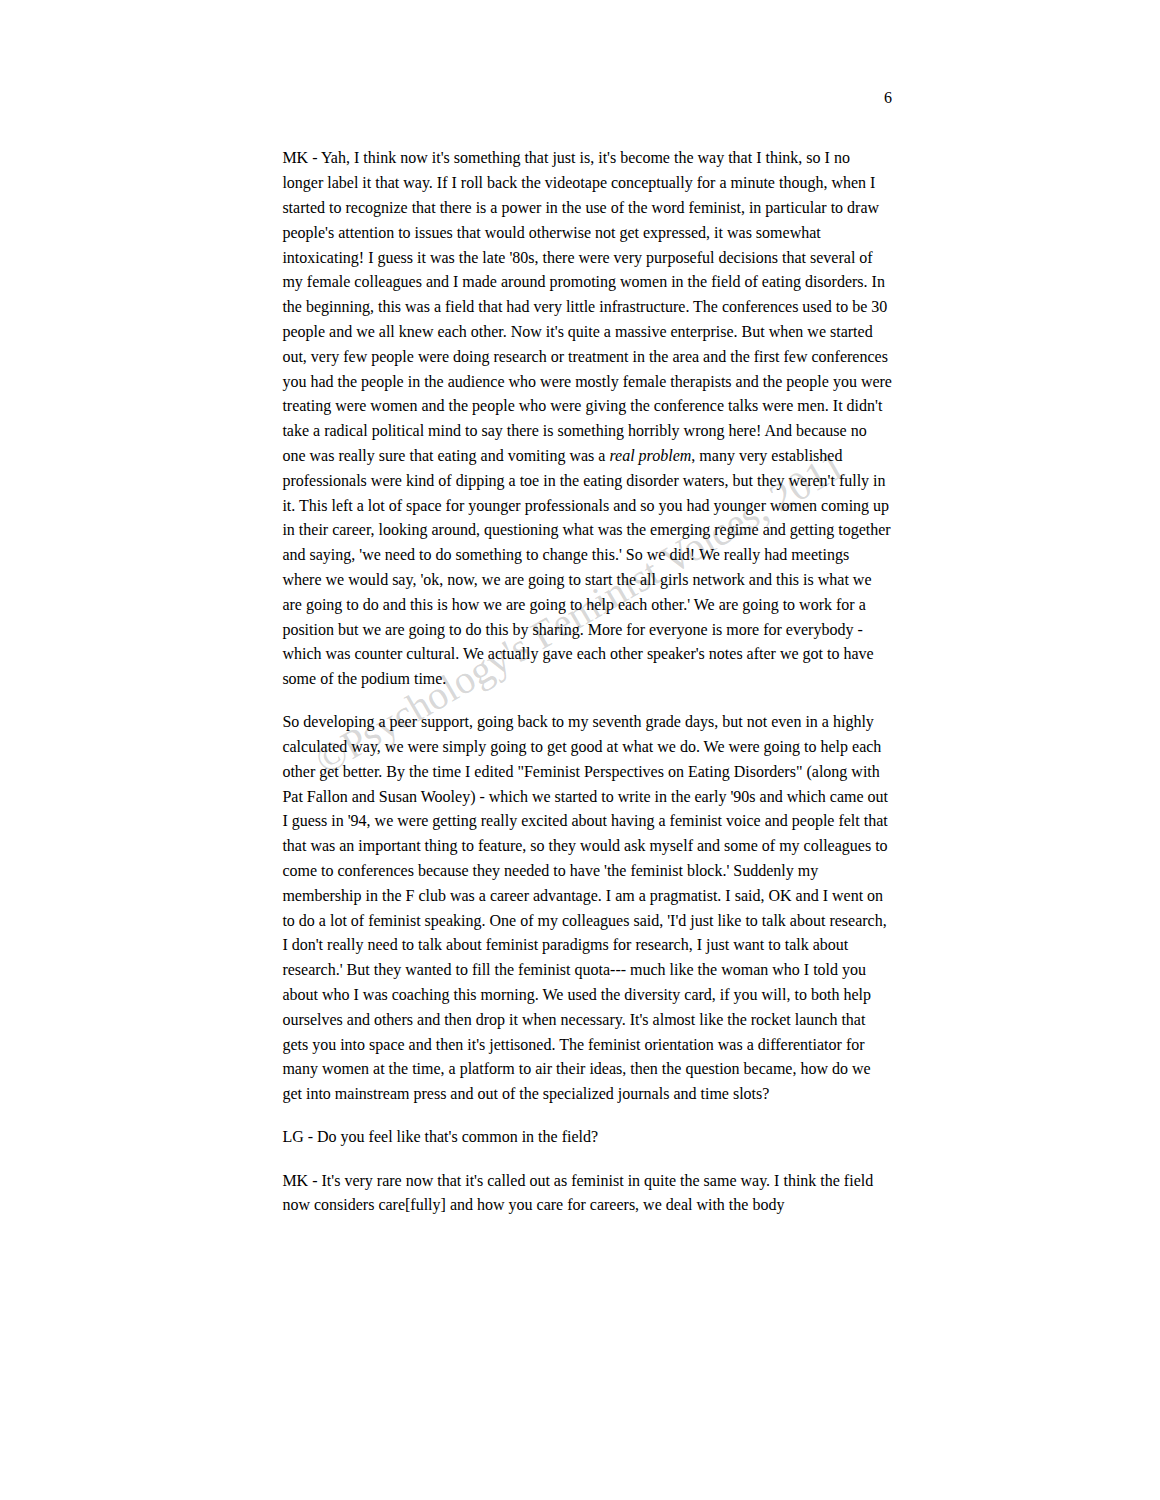6
©Psychology's Feminist Voices, 2011
MK - Yah, I think now it's something that just is, it's become the way that I think, so I no longer label it that way. If I roll back the videotape conceptually for a minute though, when I started to recognize that there is a power in the use of the word feminist, in particular to draw people's attention to issues that would otherwise not get expressed, it was somewhat intoxicating! I guess it was the late '80s, there were very purposeful decisions that several of my female colleagues and I made around promoting women in the field of eating disorders. In the beginning, this was a field that had very little infrastructure. The conferences used to be 30 people and we all knew each other. Now it's quite a massive enterprise. But when we started out, very few people were doing research or treatment in the area and the first few conferences you had the people in the audience who were mostly female therapists and the people you were treating were women and the people who were giving the conference talks were men. It didn't take a radical political mind to say there is something horribly wrong here! And because no one was really sure that eating and vomiting was a real problem, many very established professionals were kind of dipping a toe in the eating disorder waters, but they weren't fully in it. This left a lot of space for younger professionals and so you had younger women coming up in their career, looking around, questioning what was the emerging regime and getting together and saying, 'we need to do something to change this.' So we did! We really had meetings where we would say, 'ok, now, we are going to start the all girls network and this is what we are going to do and this is how we are going to help each other.' We are going to work for a position but we are going to do this by sharing. More for everyone is more for everybody - which was counter cultural. We actually gave each other speaker's notes after we got to have some of the podium time.
So developing a peer support, going back to my seventh grade days, but not even in a highly calculated way, we were simply going to get good at what we do. We were going to help each other get better. By the time I edited "Feminist Perspectives on Eating Disorders" (along with Pat Fallon and Susan Wooley) - which we started to write in the early '90s and which came out I guess in '94, we were getting really excited about having a feminist voice and people felt that that was an important thing to feature, so they would ask myself and some of my colleagues to come to conferences because they needed to have 'the feminist block.' Suddenly my membership in the F club was a career advantage. I am a pragmatist. I said, OK and I went on to do a lot of feminist speaking. One of my colleagues said, 'I'd just like to talk about research, I don't really need to talk about feminist paradigms for research, I just want to talk about research.' But they wanted to fill the feminist quota--- much like the woman who I told you about who I was coaching this morning. We used the diversity card, if you will, to both help ourselves and others and then drop it when necessary. It's almost like the rocket launch that gets you into space and then it's jettisoned. The feminist orientation was a differentiator for many women at the time, a platform to air their ideas, then the question became, how do we get into mainstream press and out of the specialized journals and time slots?
LG - Do you feel like that's common in the field?
MK - It's very rare now that it's called out as feminist in quite the same way. I think the field now considers care[fully] and how you care for careers, we deal with the body